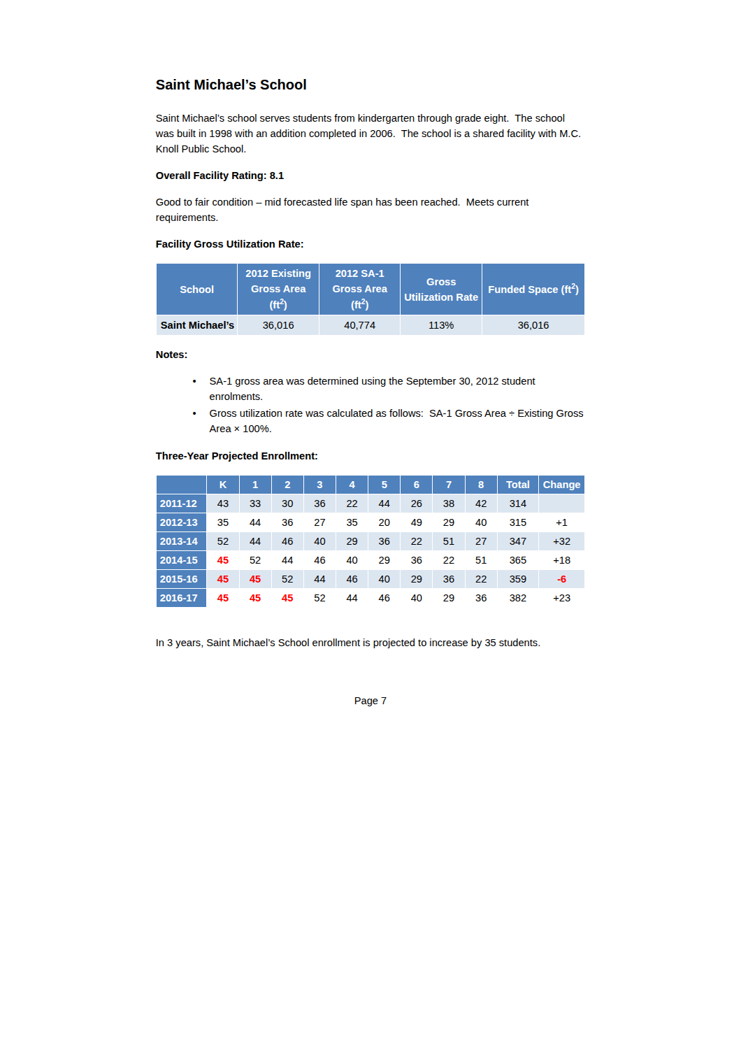Saint Michael’s School
Saint Michael’s school serves students from kindergarten through grade eight. The school was built in 1998 with an addition completed in 2006. The school is a shared facility with M.C. Knoll Public School.
Overall Facility Rating: 8.1
Good to fair condition – mid forecasted life span has been reached. Meets current requirements.
Facility Gross Utilization Rate:
| School | 2012 Existing Gross Area (ft 2 ) | 2012 SA-1 Gross Area (ft 2 ) | Gross Utilization Rate | Funded Space (ft 2 ) |
| --- | --- | --- | --- | --- |
| Saint Michael’s | 36,016 | 40,774 | 113% | 36,016 |
Notes:
SA-1 gross area was determined using the September 30, 2012 student enrolments.
Gross utilization rate was calculated as follows: SA-1 Gross Area ÷ Existing Gross Area × 100%.
Three-Year Projected Enrollment:
| | K | 1 | 2 | 3 | 4 | 5 | 6 | 7 | 8 | Total | Change |
| --- | --- | --- | --- | --- | --- | --- | --- | --- | --- | --- | --- |
| 2011-12 | 43 | 33 | 30 | 36 | 22 | 44 | 26 | 38 | 42 | 314 | |
| 2012-13 | 35 | 44 | 36 | 27 | 35 | 20 | 49 | 29 | 40 | 315 | +1 |
| 2013-14 | 52 | 44 | 46 | 40 | 29 | 36 | 22 | 51 | 27 | 347 | +32 |
| 2014-15 | 45 | 52 | 44 | 46 | 40 | 29 | 36 | 22 | 51 | 365 | +18 |
| 2015-16 | 45 | 45 | 52 | 44 | 46 | 40 | 29 | 36 | 22 | 359 | -6 |
| 2016-17 | 45 | 45 | 45 | 52 | 44 | 46 | 40 | 29 | 36 | 382 | +23 |
In 3 years, Saint Michael’s School enrollment is projected to increase by 35 students.
Page 7